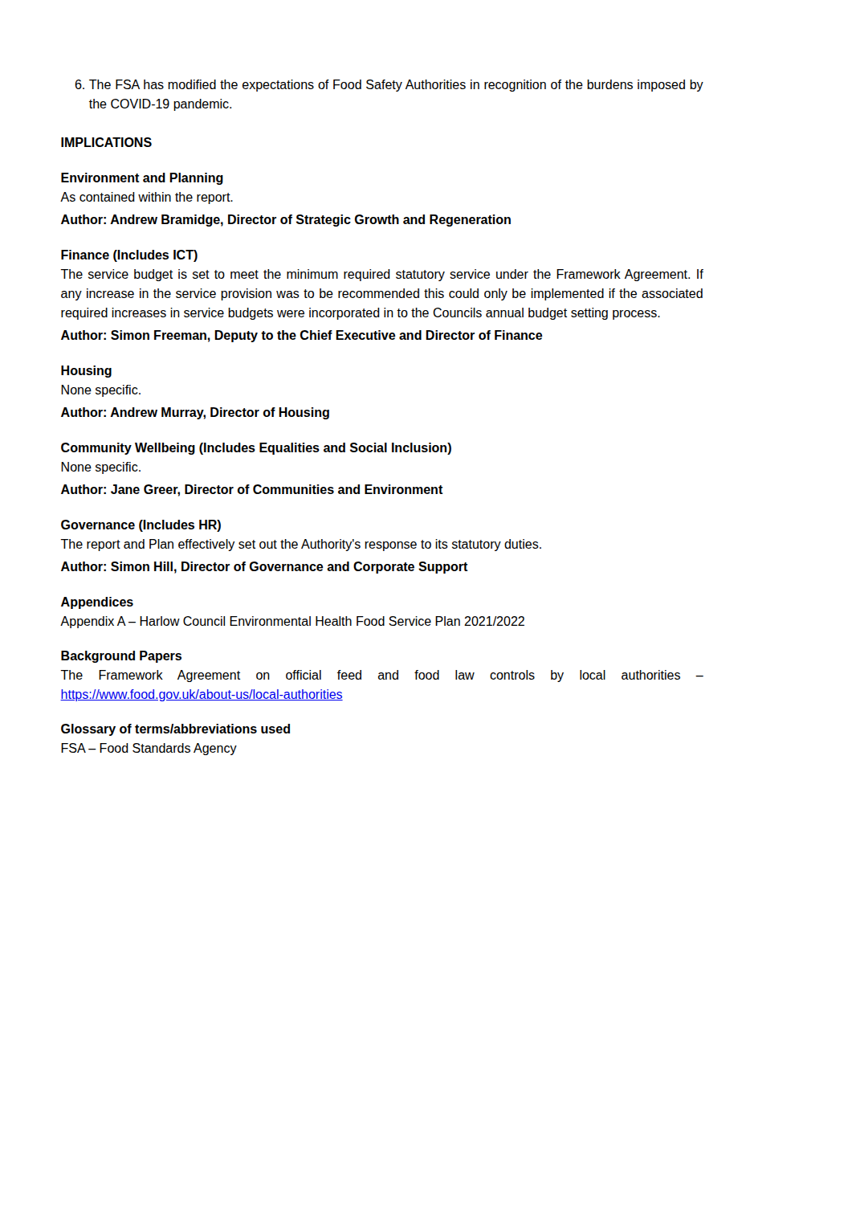The FSA has modified the expectations of Food Safety Authorities in recognition of the burdens imposed by the COVID-19 pandemic.
Implications
Environment and Planning
As contained within the report.
Author: Andrew Bramidge, Director of Strategic Growth and Regeneration
Finance (Includes ICT)
The service budget is set to meet the minimum required statutory service under the Framework Agreement. If any increase in the service provision was to be recommended this could only be implemented if the associated required increases in service budgets were incorporated in to the Councils annual budget setting process.
Author: Simon Freeman, Deputy to the Chief Executive and Director of Finance
Housing
None specific.
Author: Andrew Murray, Director of Housing
Community Wellbeing (Includes Equalities and Social Inclusion)
None specific.
Author: Jane Greer, Director of Communities and Environment
Governance (Includes HR)
The report and Plan effectively set out the Authority's response to its statutory duties.
Author: Simon Hill, Director of Governance and Corporate Support
Appendices
Appendix A – Harlow Council Environmental Health Food Service Plan 2021/2022
Background Papers
The Framework Agreement on official feed and food law controls by local authorities – https://www.food.gov.uk/about-us/local-authorities
Glossary of terms/abbreviations used
FSA – Food Standards Agency